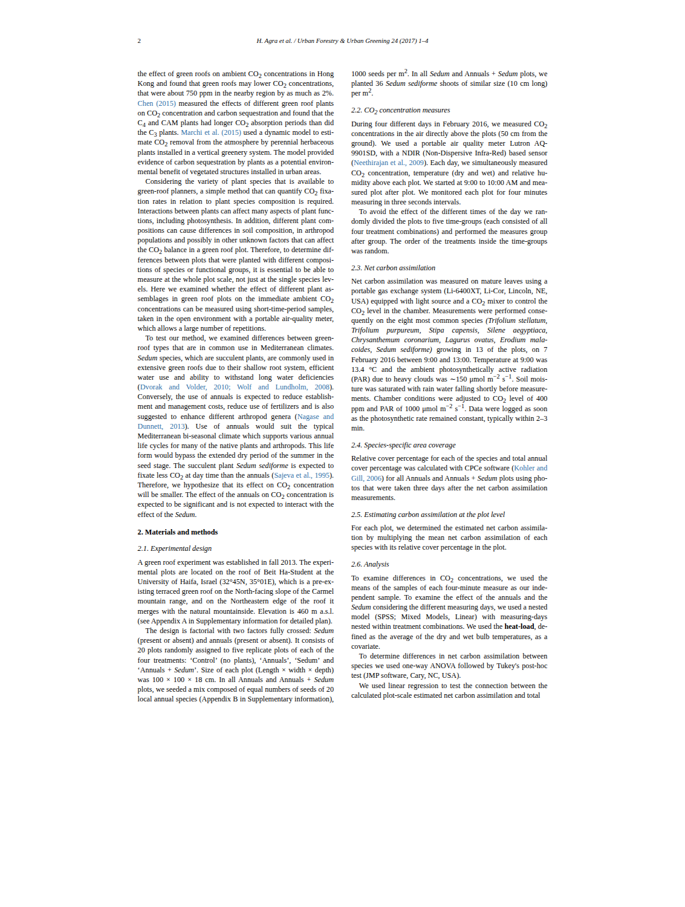2
H. Agra et al. / Urban Forestry & Urban Greening 24 (2017) 1–4
the effect of green roofs on ambient CO2 concentrations in Hong Kong and found that green roofs may lower CO2 concentrations, that were about 750 ppm in the nearby region by as much as 2%. Chen (2015) measured the effects of different green roof plants on CO2 concentration and carbon sequestration and found that the C4 and CAM plants had longer CO2 absorption periods than did the C3 plants. Marchi et al. (2015) used a dynamic model to estimate CO2 removal from the atmosphere by perennial herbaceous plants installed in a vertical greenery system. The model provided evidence of carbon sequestration by plants as a potential environmental benefit of vegetated structures installed in urban areas.
Considering the variety of plant species that is available to green-roof planners, a simple method that can quantify CO2 fixation rates in relation to plant species composition is required. Interactions between plants can affect many aspects of plant functions, including photosynthesis. In addition, different plant compositions can cause differences in soil composition, in arthropod populations and possibly in other unknown factors that can affect the CO2 balance in a green roof plot. Therefore, to determine differences between plots that were planted with different compositions of species or functional groups, it is essential to be able to measure at the whole plot scale, not just at the single species levels. Here we examined whether the effect of different plant assemblages in green roof plots on the immediate ambient CO2 concentrations can be measured using short-time-period samples, taken in the open environment with a portable air-quality meter, which allows a large number of repetitions.
To test our method, we examined differences between green-roof types that are in common use in Mediterranean climates. Sedum species, which are succulent plants, are commonly used in extensive green roofs due to their shallow root system, efficient water use and ability to withstand long water deficiencies (Dvorak and Volder, 2010; Wolf and Lundholm, 2008). Conversely, the use of annuals is expected to reduce establishment and management costs, reduce use of fertilizers and is also suggested to enhance different arthropod genera (Nagase and Dunnett, 2013). Use of annuals would suit the typical Mediterranean bi-seasonal climate which supports various annual life cycles for many of the native plants and arthropods. This life form would bypass the extended dry period of the summer in the seed stage. The succulent plant Sedum sediforme is expected to fixate less CO2 at day time than the annuals (Sajeva et al., 1995). Therefore, we hypothesize that its effect on CO2 concentration will be smaller. The effect of the annuals on CO2 concentration is expected to be significant and is not expected to interact with the effect of the Sedum.
2. Materials and methods
2.1. Experimental design
A green roof experiment was established in fall 2013. The experimental plots are located on the roof of Beit Ha-Student at the University of Haifa, Israel (32°45N, 35°01E), which is a pre-existing terraced green roof on the North-facing slope of the Carmel mountain range, and on the Northeastern edge of the roof it merges with the natural mountainside. Elevation is 460 m a.s.l. (see Appendix A in Supplementary information for detailed plan).
The design is factorial with two factors fully crossed: Sedum (present or absent) and annuals (present or absent). It consists of 20 plots randomly assigned to five replicate plots of each of the four treatments: ‘Control’ (no plants), ‘Annuals’, ‘Sedum’ and ‘Annuals + Sedum’. Size of each plot (Length × width × depth) was 100 × 100 × 18 cm. In all Annuals and Annuals + Sedum plots, we seeded a mix composed of equal numbers of seeds of 20 local annual species (Appendix B in Supplementary information), 1000 seeds per m2. In all Sedum and Annuals + Sedum plots, we planted 36 Sedum sediforme shoots of similar size (10 cm long) per m2.
2.2. CO2 concentration measures
During four different days in February 2016, we measured CO2 concentrations in the air directly above the plots (50 cm from the ground). We used a portable air quality meter Lutron AQ-9901SD, with a NDIR (Non-Dispersive Infra-Red) based sensor (Neethirajan et al., 2009). Each day, we simultaneously measured CO2 concentration, temperature (dry and wet) and relative humidity above each plot. We started at 9:00 to 10:00 AM and measured plot after plot. We monitored each plot for four minutes measuring in three seconds intervals.
To avoid the effect of the different times of the day we randomly divided the plots to five time-groups (each consisted of all four treatment combinations) and performed the measures group after group. The order of the treatments inside the time-groups was random.
2.3. Net carbon assimilation
Net carbon assimilation was measured on mature leaves using a portable gas exchange system (Li-6400XT, Li-Cor, Lincoln, NE, USA) equipped with light source and a CO2 mixer to control the CO2 level in the chamber. Measurements were performed consequently on the eight most common species (Trifolium stellatum, Trifolium purpureum, Stipa capensis, Silene aegyptiaca, Chrysanthemum coronarium, Lagurus ovatus, Erodium malacoides, Sedum sediforme) growing in 13 of the plots, on 7 February 2016 between 9:00 and 13:00. Temperature at 9:00 was 13.4 °C and the ambient photosynthetically active radiation (PAR) due to heavy clouds was ∼150 μmol m−2 s−1. Soil moisture was saturated with rain water falling shortly before measurements. Chamber conditions were adjusted to CO2 level of 400 ppm and PAR of 1000 μmol m−2 s−1. Data were logged as soon as the photosynthetic rate remained constant, typically within 2–3 min.
2.4. Species-specific area coverage
Relative cover percentage for each of the species and total annual cover percentage was calculated with CPCe software (Kohler and Gill, 2006) for all Annuals and Annuals + Sedum plots using photos that were taken three days after the net carbon assimilation measurements.
2.5. Estimating carbon assimilation at the plot level
For each plot, we determined the estimated net carbon assimilation by multiplying the mean net carbon assimilation of each species with its relative cover percentage in the plot.
2.6. Analysis
To examine differences in CO2 concentrations, we used the means of the samples of each four-minute measure as our independent sample. To examine the effect of the annuals and the Sedum considering the different measuring days, we used a nested model (SPSS; Mixed Models, Linear) with measuring-days nested within treatment combinations. We used the heat-load, defined as the average of the dry and wet bulb temperatures, as a covariate.
To determine differences in net carbon assimilation between species we used one-way ANOVA followed by Tukey's post-hoc test (JMP software, Cary, NC, USA).
We used linear regression to test the connection between the calculated plot-scale estimated net carbon assimilation and total